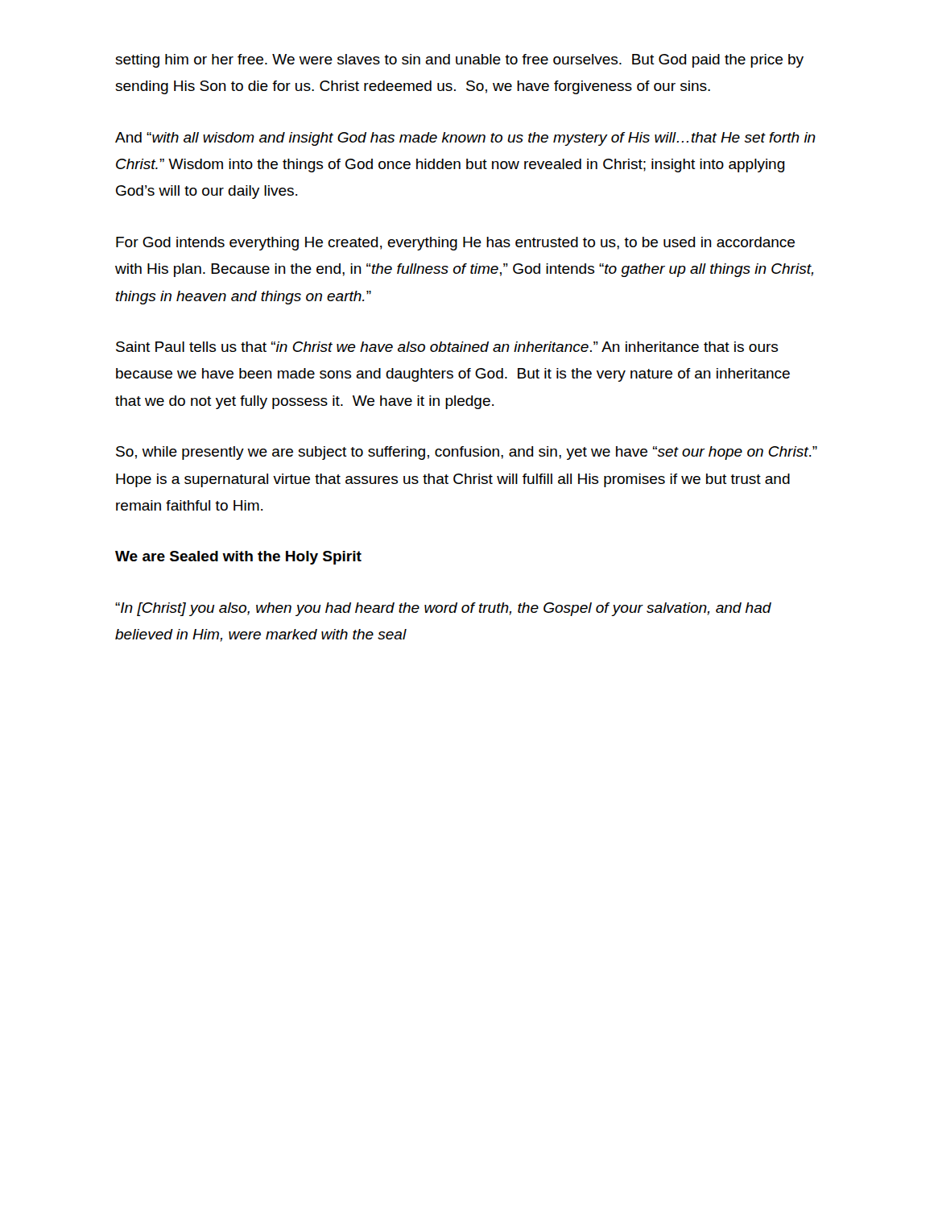setting him or her free. We were slaves to sin and unable to free ourselves. But God paid the price by sending His Son to die for us. Christ redeemed us. So, we have forgiveness of our sins.
And “with all wisdom and insight God has made known to us the mystery of His will…that He set forth in Christ.” Wisdom into the things of God once hidden but now revealed in Christ; insight into applying God’s will to our daily lives.
For God intends everything He created, everything He has entrusted to us, to be used in accordance with His plan. Because in the end, in “the fullness of time,” God intends “to gather up all things in Christ, things in heaven and things on earth.”
Saint Paul tells us that “in Christ we have also obtained an inheritance.” An inheritance that is ours because we have been made sons and daughters of God. But it is the very nature of an inheritance that we do not yet fully possess it. We have it in pledge.
So, while presently we are subject to suffering, confusion, and sin, yet we have “set our hope on Christ.” Hope is a supernatural virtue that assures us that Christ will fulfill all His promises if we but trust and remain faithful to Him.
We are Sealed with the Holy Spirit
“In [Christ] you also, when you had heard the word of truth, the Gospel of your salvation, and had believed in Him, were marked with the seal